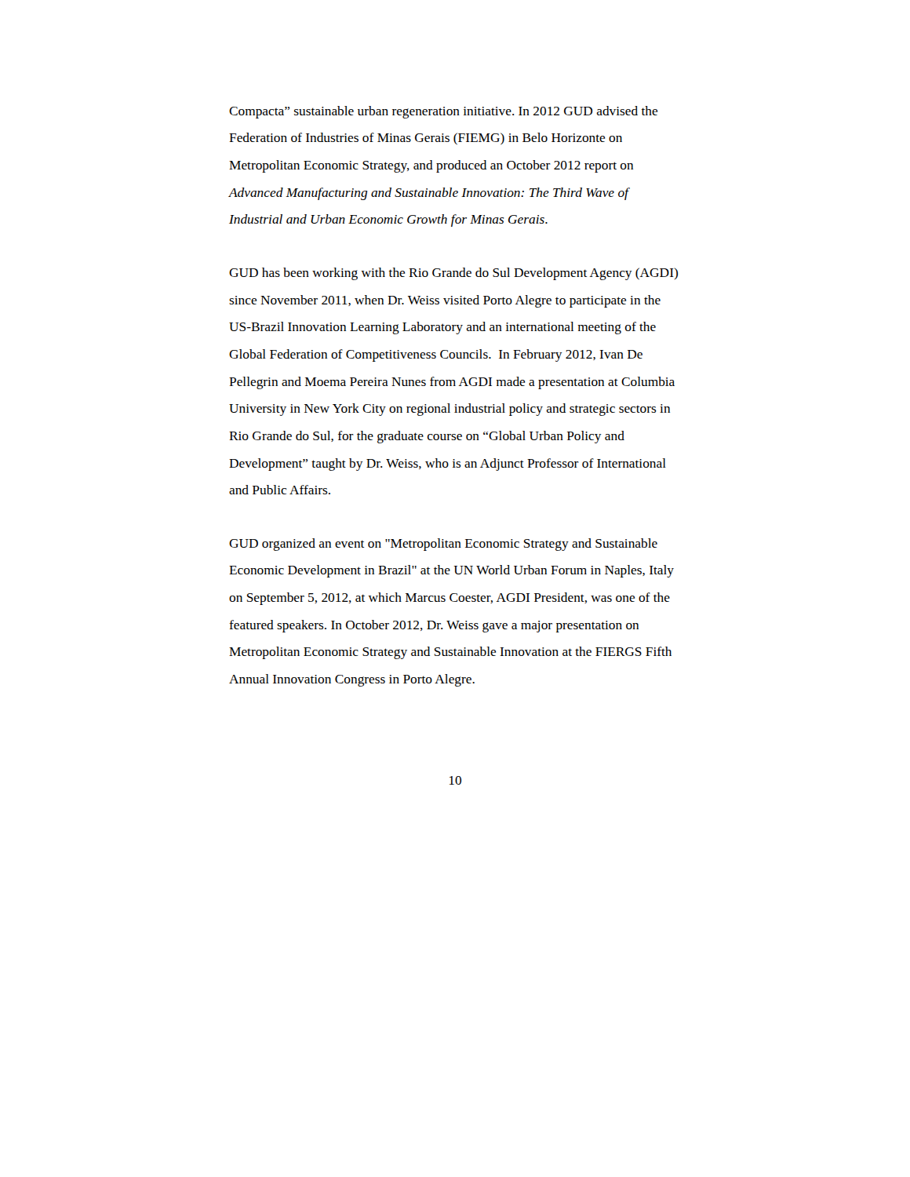Compacta” sustainable urban regeneration initiative. In 2012 GUD advised the Federation of Industries of Minas Gerais (FIEMG) in Belo Horizonte on Metropolitan Economic Strategy, and produced an October 2012 report on Advanced Manufacturing and Sustainable Innovation: The Third Wave of Industrial and Urban Economic Growth for Minas Gerais.
GUD has been working with the Rio Grande do Sul Development Agency (AGDI) since November 2011, when Dr. Weiss visited Porto Alegre to participate in the US-Brazil Innovation Learning Laboratory and an international meeting of the Global Federation of Competitiveness Councils. In February 2012, Ivan De Pellegrin and Moema Pereira Nunes from AGDI made a presentation at Columbia University in New York City on regional industrial policy and strategic sectors in Rio Grande do Sul, for the graduate course on “Global Urban Policy and Development” taught by Dr. Weiss, who is an Adjunct Professor of International and Public Affairs.
GUD organized an event on "Metropolitan Economic Strategy and Sustainable Economic Development in Brazil" at the UN World Urban Forum in Naples, Italy on September 5, 2012, at which Marcus Coester, AGDI President, was one of the featured speakers. In October 2012, Dr. Weiss gave a major presentation on Metropolitan Economic Strategy and Sustainable Innovation at the FIERGS Fifth Annual Innovation Congress in Porto Alegre.
10